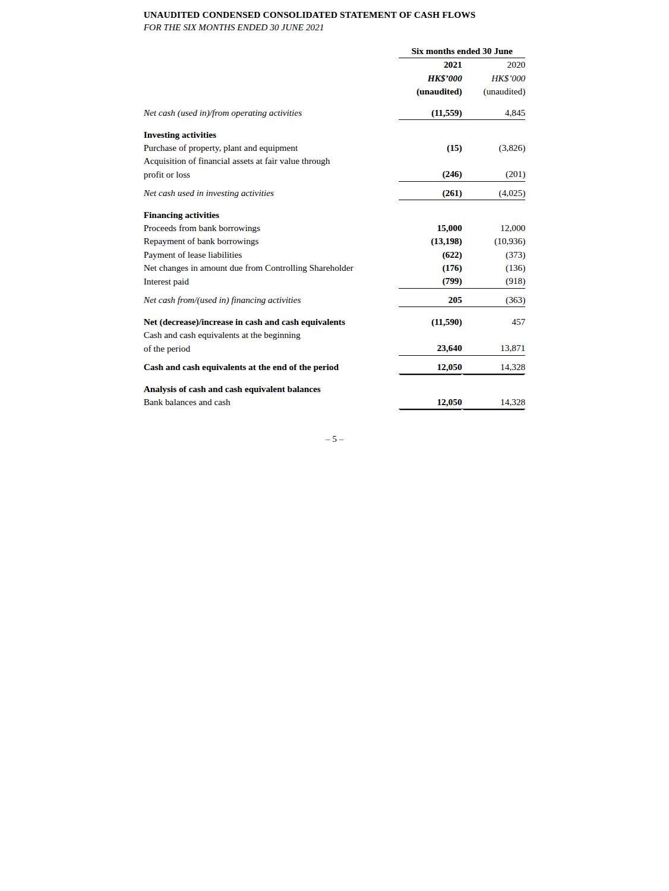Unaudited Condensed Consolidated Statement of Cash Flows
FOR THE SIX MONTHS ENDED 30 JUNE 2021
| | Six months ended 30 June |
| | 2021 | 2020 |
| | HK$’000 | HK$’000 |
| | (unaudited) | (unaudited) |
| Net cash (used in)/from operating activities | (11,559) | 4,845 |
| Investing activities | | |
| Purchase of property, plant and equipment | (15) | (3,826) |
| Acquisition of financial assets at fair value through | | |
| profit or loss | (246) | (201) |
| Net cash used in investing activities | (261) | (4,025) |
| Financing activities | | |
| Proceeds from bank borrowings | 15,000 | 12,000 |
| Repayment of bank borrowings | (13,198) | (10,936) |
| Payment of lease liabilities | (622) | (373) |
| Net changes in amount due from Controlling Shareholder | (176) | (136) |
| Interest paid | (799) | (918) |
| Net cash from/(used in) financing activities | 205 | (363) |
| Net (decrease)/increase in cash and cash equivalents | (11,590) | 457 |
| Cash and cash equivalents at the beginning | | |
| of the period | 23,640 | 13,871 |
| Cash and cash equivalents at the end of the period | 12,050 | 14,328 |
| Analysis of cash and cash equivalent balances | | |
| Bank balances and cash | 12,050 | 14,328 |
– 5 –